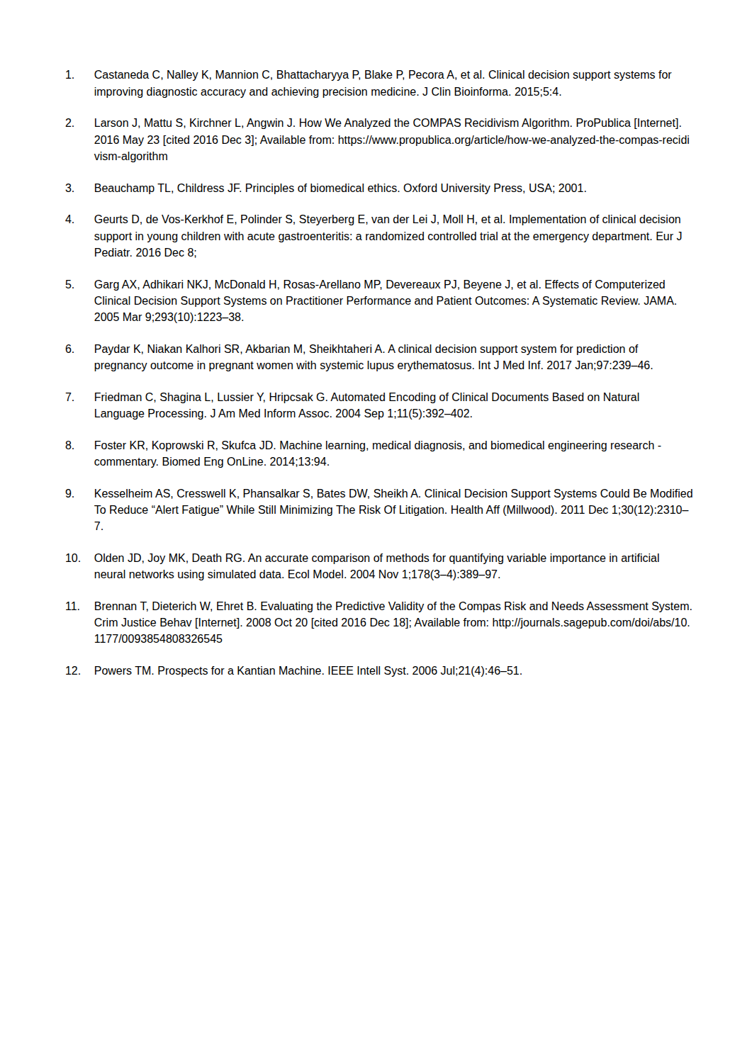Castaneda C, Nalley K, Mannion C, Bhattacharyya P, Blake P, Pecora A, et al. Clinical decision support systems for improving diagnostic accuracy and achieving precision medicine. J Clin Bioinforma. 2015;5:4.
Larson J, Mattu S, Kirchner L, Angwin J. How We Analyzed the COMPAS Recidivism Algorithm. ProPublica [Internet]. 2016 May 23 [cited 2016 Dec 3]; Available from: https://www.propublica.org/article/how-we-analyzed-the-compas-recidivism-algorithm
Beauchamp TL, Childress JF. Principles of biomedical ethics. Oxford University Press, USA; 2001.
Geurts D, de Vos-Kerkhof E, Polinder S, Steyerberg E, van der Lei J, Moll H, et al. Implementation of clinical decision support in young children with acute gastroenteritis: a randomized controlled trial at the emergency department. Eur J Pediatr. 2016 Dec 8;
Garg AX, Adhikari NKJ, McDonald H, Rosas-Arellano MP, Devereaux PJ, Beyene J, et al. Effects of Computerized Clinical Decision Support Systems on Practitioner Performance and Patient Outcomes: A Systematic Review. JAMA. 2005 Mar 9;293(10):1223–38.
Paydar K, Niakan Kalhori SR, Akbarian M, Sheikhtaheri A. A clinical decision support system for prediction of pregnancy outcome in pregnant women with systemic lupus erythematosus. Int J Med Inf. 2017 Jan;97:239–46.
Friedman C, Shagina L, Lussier Y, Hripcsak G. Automated Encoding of Clinical Documents Based on Natural Language Processing. J Am Med Inform Assoc. 2004 Sep 1;11(5):392–402.
Foster KR, Koprowski R, Skufca JD. Machine learning, medical diagnosis, and biomedical engineering research - commentary. Biomed Eng OnLine. 2014;13:94.
Kesselheim AS, Cresswell K, Phansalkar S, Bates DW, Sheikh A. Clinical Decision Support Systems Could Be Modified To Reduce “Alert Fatigue” While Still Minimizing The Risk Of Litigation. Health Aff (Millwood). 2011 Dec 1;30(12):2310–7.
Olden JD, Joy MK, Death RG. An accurate comparison of methods for quantifying variable importance in artificial neural networks using simulated data. Ecol Model. 2004 Nov 1;178(3–4):389–97.
Brennan T, Dieterich W, Ehret B. Evaluating the Predictive Validity of the Compas Risk and Needs Assessment System. Crim Justice Behav [Internet]. 2008 Oct 20 [cited 2016 Dec 18]; Available from: http://journals.sagepub.com/doi/abs/10.1177/0093854808326545
Powers TM. Prospects for a Kantian Machine. IEEE Intell Syst. 2006 Jul;21(4):46–51.